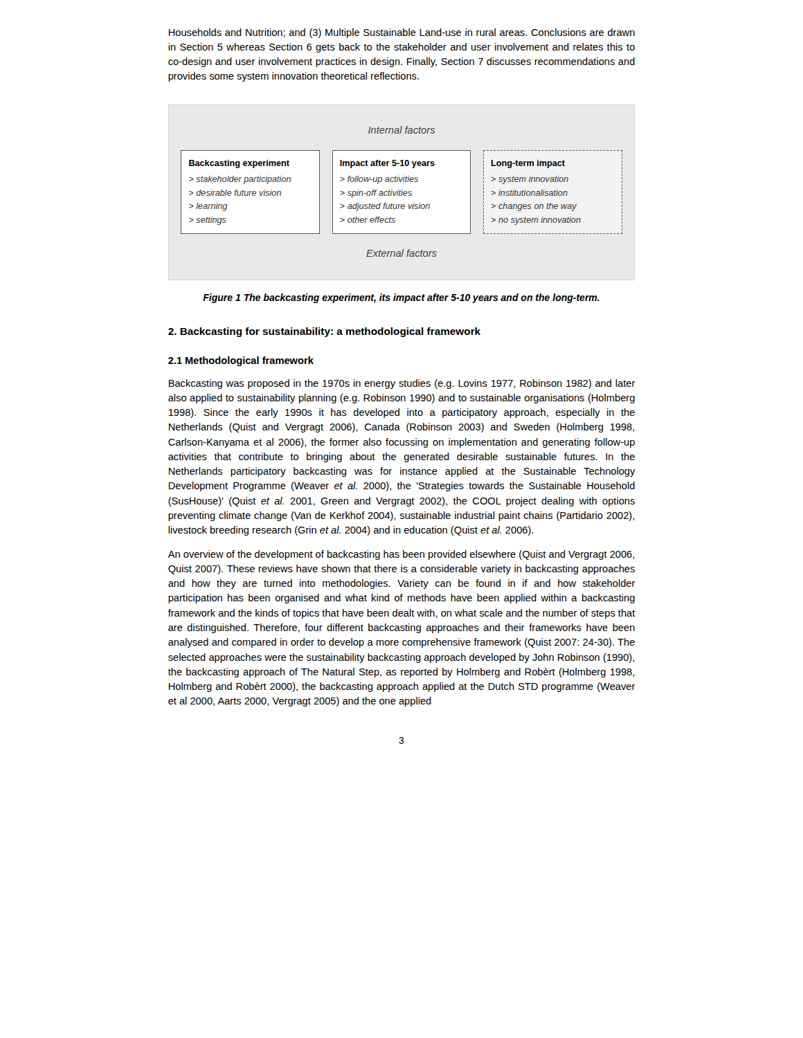Households and Nutrition; and (3) Multiple Sustainable Land-use in rural areas. Conclusions are drawn in Section 5 whereas Section 6 gets back to the stakeholder and user involvement and relates this to co-design and user involvement practices in design. Finally, Section 7 discusses recommendations and provides some system innovation theoretical reflections.
Internal factors
Backcasting experiment
stakeholder participation
desirable future vision
learning
settings
Impact after 5-10 years
follow-up activities
spin-off activities
adjusted future vision
other effects
Long-term impact
system innovation
institutionalisation
changes on the way
no system innovation
External factors
Figure 1 The backcasting experiment, its impact after 5-10 years and on the long-term.
2. Backcasting for sustainability: a methodological framework
2.1 Methodological framework
Backcasting was proposed in the 1970s in energy studies (e.g. Lovins 1977, Robinson 1982) and later also applied to sustainability planning (e.g. Robinson 1990) and to sustainable organisations (Holmberg 1998). Since the early 1990s it has developed into a participatory approach, especially in the Netherlands (Quist and Vergragt 2006), Canada (Robinson 2003) and Sweden (Holmberg 1998, Carlson-Kanyama et al 2006), the former also focussing on implementation and generating follow-up activities that contribute to bringing about the generated desirable sustainable futures. In the Netherlands participatory backcasting was for instance applied at the Sustainable Technology Development Programme (Weaver et al. 2000), the 'Strategies towards the Sustainable Household (SusHouse)' (Quist et al. 2001, Green and Vergragt 2002), the COOL project dealing with options preventing climate change (Van de Kerkhof 2004), sustainable industrial paint chains (Partidario 2002), livestock breeding research (Grin et al. 2004) and in education (Quist et al. 2006).
An overview of the development of backcasting has been provided elsewhere (Quist and Vergragt 2006, Quist 2007). These reviews have shown that there is a considerable variety in backcasting approaches and how they are turned into methodologies. Variety can be found in if and how stakeholder participation has been organised and what kind of methods have been applied within a backcasting framework and the kinds of topics that have been dealt with, on what scale and the number of steps that are distinguished. Therefore, four different backcasting approaches and their frameworks have been analysed and compared in order to develop a more comprehensive framework (Quist 2007: 24-30). The selected approaches were the sustainability backcasting approach developed by John Robinson (1990), the backcasting approach of The Natural Step, as reported by Holmberg and Robèrt (Holmberg 1998, Holmberg and Robèrt 2000), the backcasting approach applied at the Dutch STD programme (Weaver et al 2000, Aarts 2000, Vergragt 2005) and the one applied
3